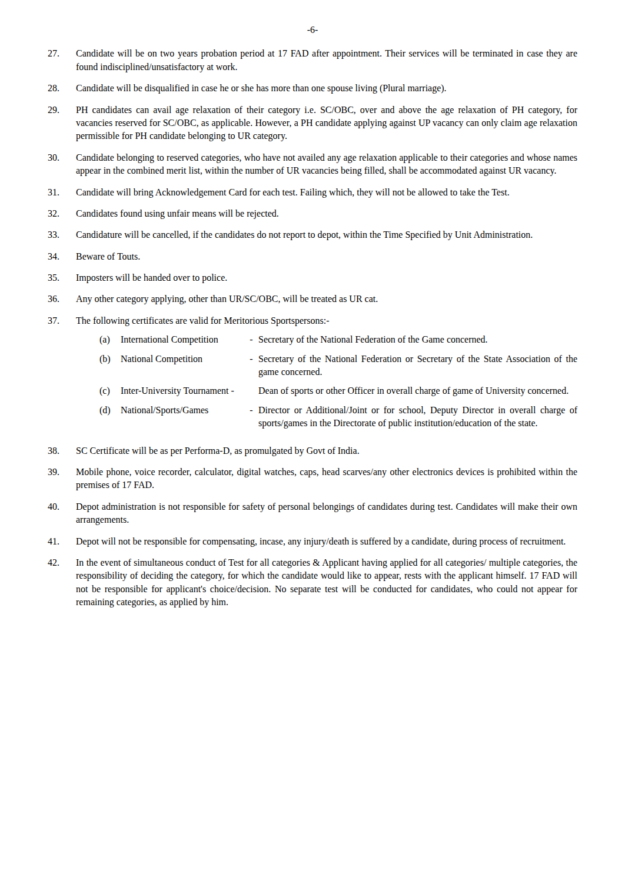-6-
27.
Candidate will be on two years probation period at 17 FAD after appointment. Their services will be terminated in case they are found indisciplined/unsatisfactory at work.
28.
Candidate will be disqualified in case he or she has more than one spouse living (Plural marriage).
29.
PH candidates can avail age relaxation of their category i.e. SC/OBC, over and above the age relaxation of PH category, for vacancies reserved for SC/OBC, as applicable. However, a PH candidate applying against UP vacancy can only claim age relaxation permissible for PH candidate belonging to UR category.
30.
Candidate belonging to reserved categories, who have not availed any age relaxation applicable to their categories and whose names appear in the combined merit list, within the number of UR vacancies being filled, shall be accommodated against UR vacancy.
31.
Candidate will bring Acknowledgement Card for each test. Failing which, they will not be allowed to take the Test.
32.
Candidates found using unfair means will be rejected.
33.
Candidature will be cancelled, if the candidates do not report to depot, within the Time Specified by Unit Administration.
34.
Beware of Touts.
35.
Imposters will be handed over to police.
36.
Any other category applying, other than UR/SC/OBC, will be treated as UR cat.
37.
The following certificates are valid for Meritorious Sportspersons:-
(a)
International Competition
-
Secretary of the National Federation of the Game concerned.
(b)
National Competition
-
Secretary of the National Federation or Secretary of the State Association of the game concerned.
(c)
Inter-University Tournament -
Dean of sports or other Officer in overall charge of game of University concerned.
(d)
National/Sports/Games
-
Director or Additional/Joint or for school, Deputy Director in overall charge of sports/games in the Directorate of public institution/education of the state.
38.
SC Certificate will be as per Performa-D, as promulgated by Govt of India.
39.
Mobile phone, voice recorder, calculator, digital watches, caps, head scarves/any other electronics devices is prohibited within the premises of 17 FAD.
40.
Depot administration is not responsible for safety of personal belongings of candidates during test. Candidates will make their own arrangements.
41.
Depot will not be responsible for compensating, incase, any injury/death is suffered by a candidate, during process of recruitment.
42.
In the event of simultaneous conduct of Test for all categories & Applicant having applied for all categories/ multiple categories, the responsibility of deciding the category, for which the candidate would like to appear, rests with the applicant himself. 17 FAD will not be responsible for applicant's choice/decision. No separate test will be conducted for candidates, who could not appear for remaining categories, as applied by him.